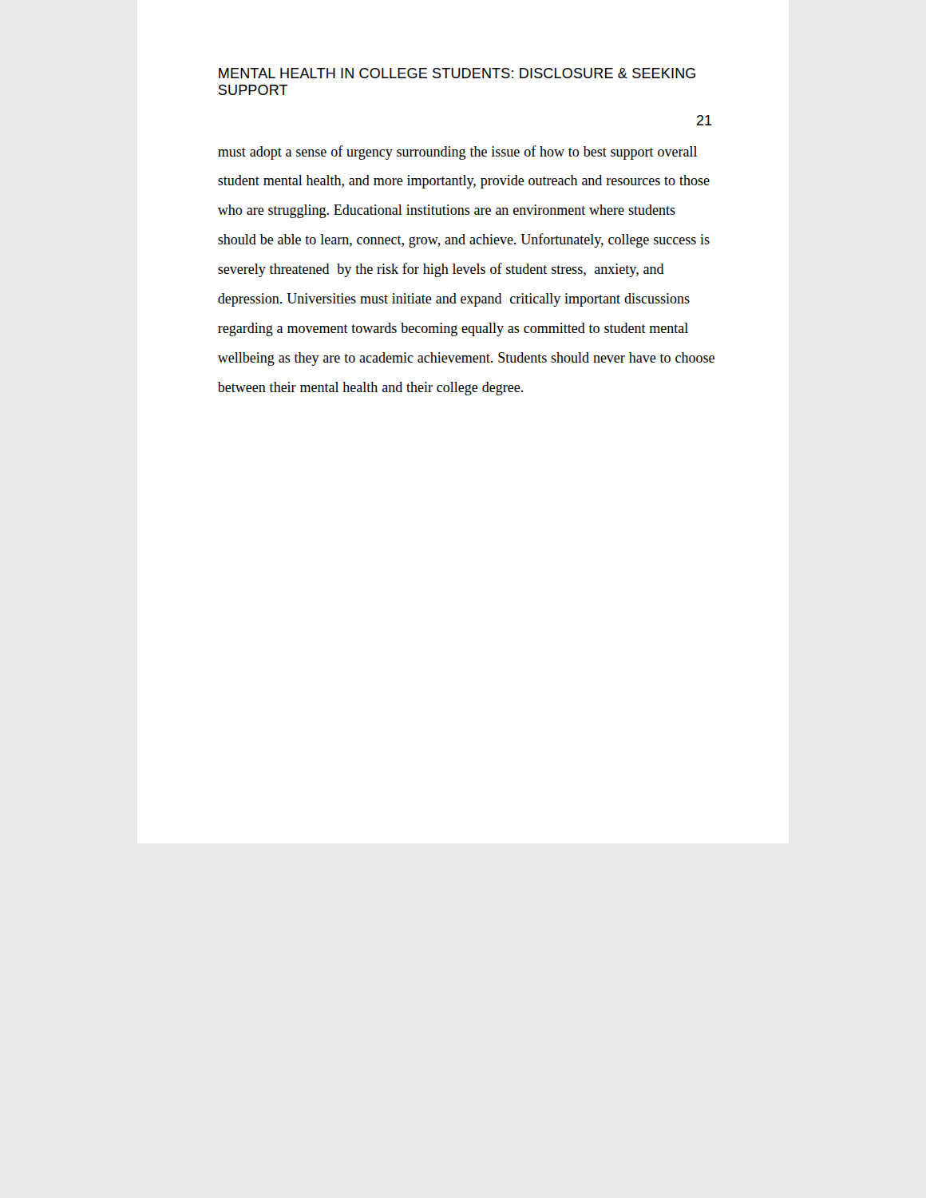MENTAL HEALTH IN COLLEGE STUDENTS: DISCLOSURE & SEEKING SUPPORT
21
must adopt a sense of urgency surrounding the issue of how to best support overall student mental health, and more importantly, provide outreach and resources to those who are struggling. Educational institutions are an environment where students should be able to learn, connect, grow, and achieve. Unfortunately, college success is severely threatened by the risk for high levels of student stress, anxiety, and depression. Universities must initiate and expand critically important discussions regarding a movement towards becoming equally as committed to student mental wellbeing as they are to academic achievement. Students should never have to choose between their mental health and their college degree.